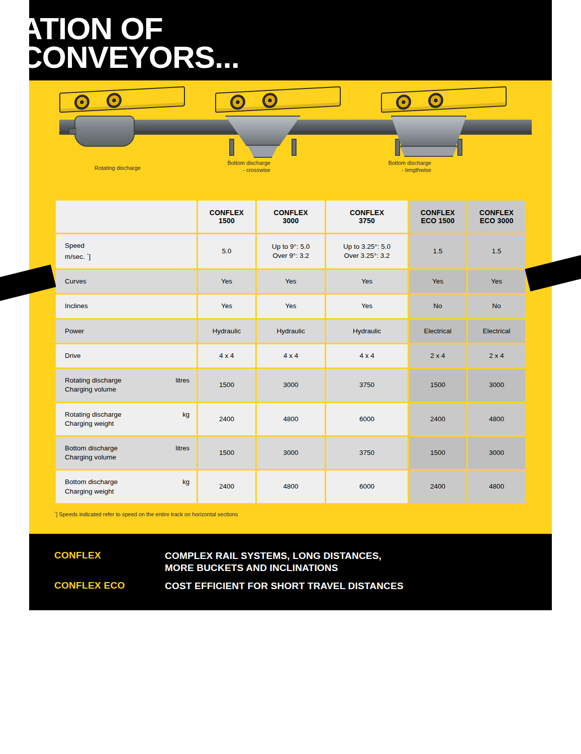ATION OF
CONVEYORS...
Rotating discharge
Bottom discharge
- crosswise
Bottom discharge
- lengthwise
| | CONFLEX 1500 | CONFLEX 3000 | CONFLEX 3750 | CONFLEX ECO 1500 | CONFLEX ECO 3000 |
| --- | --- | --- | --- | --- | --- |
| Speed m/sec. ◦ ] | 5.0 | Up to 9°: 5.0 Over 9°: 3.2 | Up to 3.25°: 5.0 Over 3.25°: 3.2 | 1.5 | 1.5 |
| Curves | Yes | Yes | Yes | Yes | Yes |
| Inclines | Yes | Yes | Yes | No | No |
| Power | Hydraulic | Hydraulic | Hydraulic | Electrical | Electrical |
| Drive | 4 x 4 | 4 x 4 | 4 x 4 | 2 x 4 | 2 x 4 |
| Rotating discharge Charging volume litres | 1500 | 3000 | 3750 | 1500 | 3000 |
| Rotating discharge Charging weight kg | 2400 | 4800 | 6000 | 2400 | 4800 |
| Bottom discharge Charging volume litres | 1500 | 3000 | 3750 | 1500 | 3000 |
| Bottom discharge Charging weight kg | 2400 | 4800 | 6000 | 2400 | 4800 |
◦] Speeds indicated refer to speed on the entire track on horizontal sections
CONFLEX
COMPLEX RAIL SYSTEMS, LONG DISTANCES,
MORE BUCKETS AND INCLINATIONS
CONFLEX ECO
COST EFFICIENT FOR SHORT TRAVEL DISTANCES